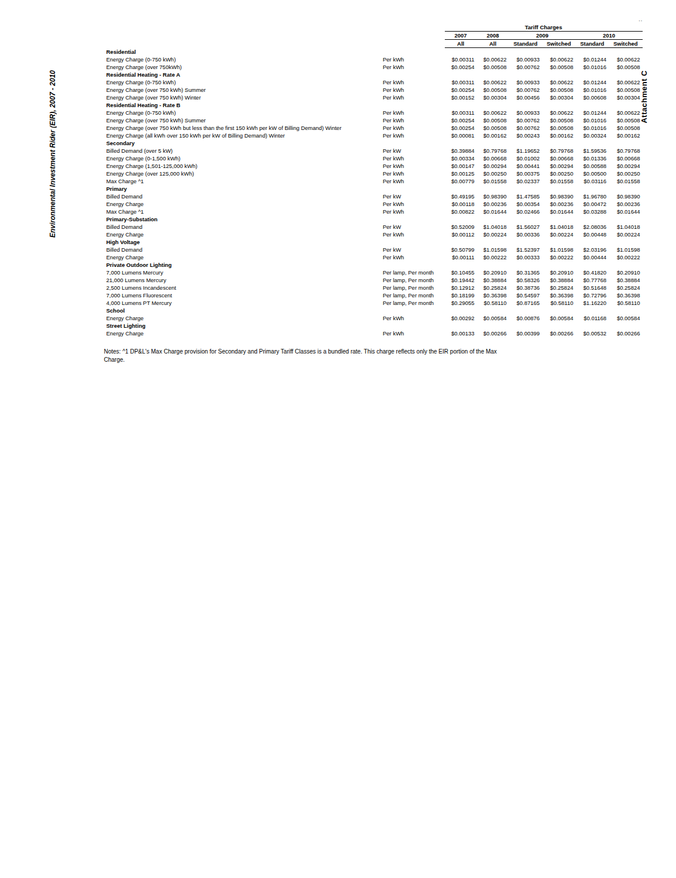··
Attachment C
Environmental Investment Rider (EIR), 2007 - 2010
| | | Tariff Charges |
| --- | --- | --- |
| | | 2007 | 2008 | 2009 | 2010 |
| | | All | All | Standard | Switched | Standard | Switched |
| Residential |
| Energy Charge (0-750 kWh) | Per kWh | $0.00311 | $0.00622 | $0.00933 | $0.00622 | $0.01244 | $0.00622 |
| Energy Charge (over 750kWh) | Per kWh | $0.00254 | $0.00508 | $0.00762 | $0.00508 | $0.01016 | $0.00508 |
| Residential Heating - Rate A |
| Energy Charge (0-750 kWh) | Per kWh | $0.00311 | $0.00622 | $0.00933 | $0.00622 | $0.01244 | $0.00622 |
| Energy Charge (over 750 kWh) Summer | Per kWh | $0.00254 | $0.00508 | $0.00762 | $0.00508 | $0.01016 | $0.00508 |
| Energy Charge (over 750 kWh) Winter | Per kWh | $0.00152 | $0.00304 | $0.00456 | $0.00304 | $0.00608 | $0.00304 |
| Residential Heating - Rate B |
| Energy Charge (0-750 kWh) | Per kWh | $0.00311 | $0.00622 | $0.00933 | $0.00622 | $0.01244 | $0.00622 |
| Energy Charge (over 750 kWh) Summer | Per kWh | $0.00254 | $0.00508 | $0.00762 | $0.00508 | $0.01016 | $0.00508 |
| Energy Charge (over 750 kWh but less than the first 150 kWh per kW of Billing Demand) Winter | Per kWh | $0.00254 | $0.00508 | $0.00762 | $0.00508 | $0.01016 | $0.00508 |
| Energy Charge (all kWh over 150 kWh per kW of Billing Demand) Winter | Per kWh | $0.00081 | $0.00162 | $0.00243 | $0.00162 | $0.00324 | $0.00162 |
| Secondary |
| Billed Demand (over 5 kW) | Per kW | $0.39884 | $0.79768 | $1.19652 | $0.79768 | $1.59536 | $0.79768 |
| Energy Charge (0-1,500 kWh) | Per kWh | $0.00334 | $0.00668 | $0.01002 | $0.00668 | $0.01336 | $0.00668 |
| Energy Charge (1,501-125,000 kWh) | Per kWh | $0.00147 | $0.00294 | $0.00441 | $0.00294 | $0.00588 | $0.00294 |
| Energy Charge (over 125,000 kWh) | Per kWh | $0.00125 | $0.00250 | $0.00375 | $0.00250 | $0.00500 | $0.00250 |
| Max Charge ^1 | Per kWh | $0.00779 | $0.01558 | $0.02337 | $0.01558 | $0.03116 | $0.01558 |
| Primary |
| Billed Demand | Per kW | $0.49195 | $0.98390 | $1.47585 | $0.98390 | $1.96780 | $0.98390 |
| Energy Charge | Per kWh | $0.00118 | $0.00236 | $0.00354 | $0.00236 | $0.00472 | $0.00236 |
| Max Charge ^1 | Per kWh | $0.00822 | $0.01644 | $0.02466 | $0.01644 | $0.03288 | $0.01644 |
| Primary-Substation |
| Billed Demand | Per kW | $0.52009 | $1.04018 | $1.56027 | $1.04018 | $2.08036 | $1.04018 |
| Energy Charge | Per kWh | $0.00112 | $0.00224 | $0.00336 | $0.00224 | $0.00448 | $0.00224 |
| High Voltage |
| Billed Demand | Per kW | $0.50799 | $1.01598 | $1.52397 | $1.01598 | $2.03196 | $1.01598 |
| Energy Charge | Per kWh | $0.00111 | $0.00222 | $0.00333 | $0.00222 | $0.00444 | $0.00222 |
| Private Outdoor Lighting |
| 7,000 Lumens Mercury | Per lamp, Per month | $0.10455 | $0.20910 | $0.31365 | $0.20910 | $0.41820 | $0.20910 |
| 21,000 Lumens Mercury | Per lamp, Per month | $0.19442 | $0.38884 | $0.58326 | $0.38884 | $0.77768 | $0.38884 |
| 2,500 Lumens Incandescent | Per lamp, Per month | $0.12912 | $0.25824 | $0.38736 | $0.25824 | $0.51648 | $0.25824 |
| 7,000 Lumens Fluorescent | Per lamp, Per month | $0.18199 | $0.36398 | $0.54597 | $0.36398 | $0.72796 | $0.36398 |
| 4,000 Lumens PT Mercury | Per lamp, Per month | $0.29055 | $0.58110 | $0.87165 | $0.58110 | $1.16220 | $0.58110 |
| School |
| Energy Charge | Per kWh | $0.00292 | $0.00584 | $0.00876 | $0.00584 | $0.01168 | $0.00584 |
| Street Lighting |
| Energy Charge | Per kWh | $0.00133 | $0.00266 | $0.00399 | $0.00266 | $0.00532 | $0.00266 |
Notes: ^1 DP&L's Max Charge provision for Secondary and Primary Tariff Classes is a bundled rate. This charge reflects only the EIR portion of the Max Charge.